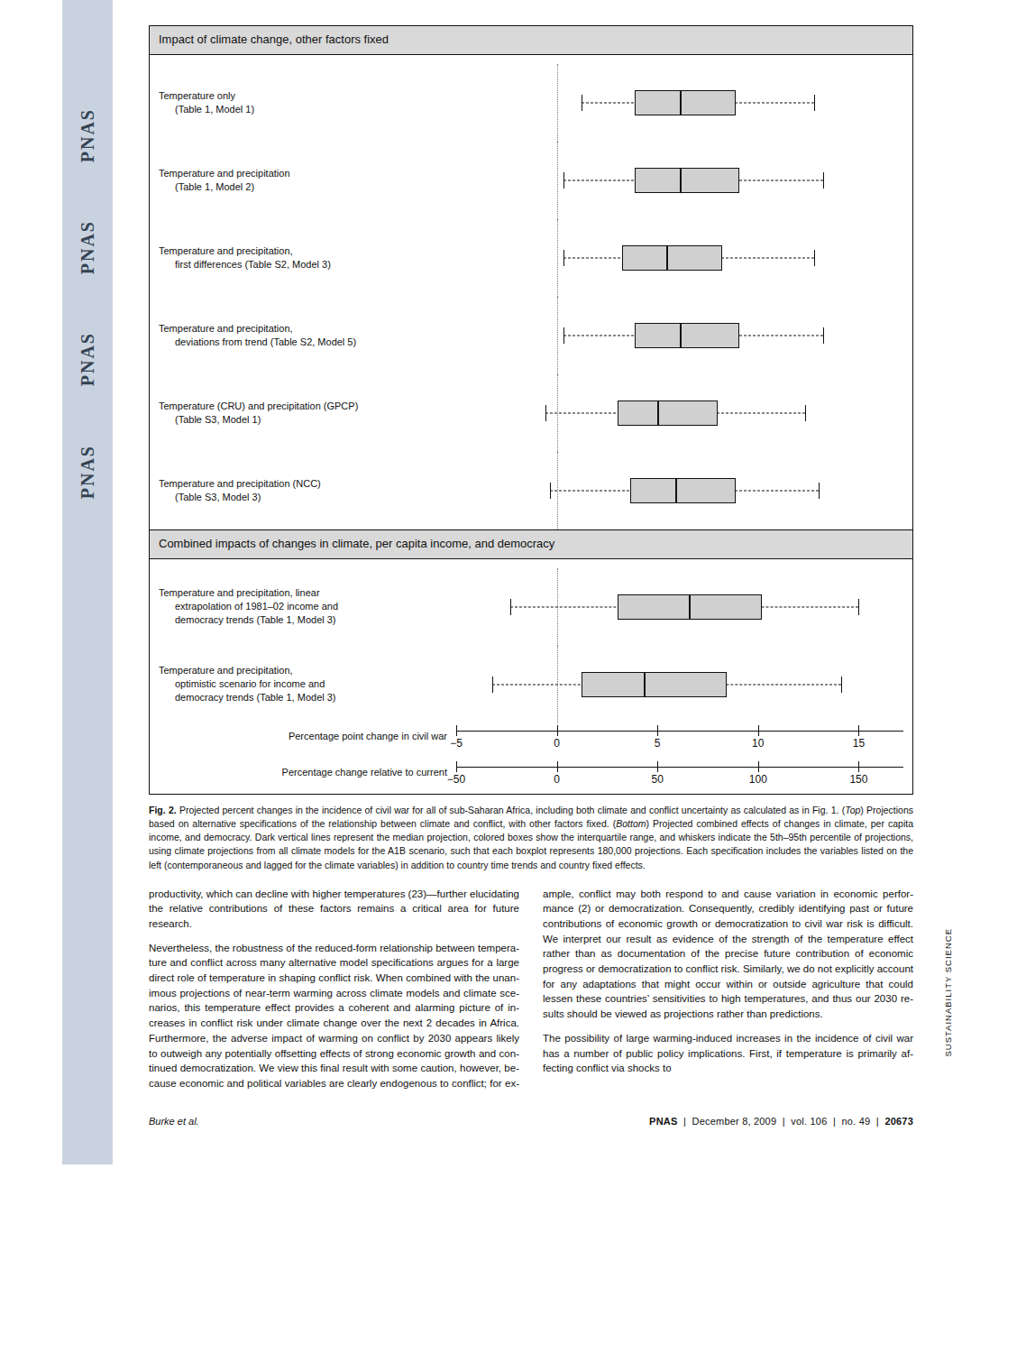PNAS PNAS PNAS PNAS
Impact of climate change, other factors fixed
Temperature only (Table 1, Model 1)
Temperature and precipitation (Table 1, Model 2)
Temperature and precipitation, first differences (Table S2, Model 3)
Temperature and precipitation, deviations from trend (Table S2, Model 5)
Temperature (CRU) and precipitation (GPCP) (Table S3, Model 1)
Temperature and precipitation (NCC) (Table S3, Model 3)
Combined impacts of changes in climate, per capita income, and democracy
Temperature and precipitation, linear extrapolation of 1981–02 income and democracy trends (Table 1, Model 3)
Temperature and precipitation, optimistic scenario for income and democracy trends (Table 1, Model 3)
Percentage point change in civil war
−5
0
5
10
15
Percentage change relative to current
−50
0
50
100
150
Fig. 2. Projected percent changes in the incidence of civil war for all of sub-Saharan Africa, including both climate and conflict uncertainty as calculated as in Fig. 1. (Top) Projections based on alternative specifications of the relationship between climate and conflict, with other factors fixed. (Bottom) Projected combined effects of changes in climate, per capita income, and democracy. Dark vertical lines represent the median projection, colored boxes show the interquartile range, and whiskers indicate the 5th–95th percentile of projections, using climate projections from all climate models for the A1B scenario, such that each boxplot represents 180,000 projections. Each specification includes the variables listed on the left (contemporaneous and lagged for the climate variables) in addition to country time trends and country fixed effects.
productivity, which can decline with higher temperatures (23)—further elucidating the relative contributions of these factors remains a critical area for future research.
Nevertheless, the robustness of the reduced-form relationship between temperature and conflict across many alternative model specifications argues for a large direct role of temperature in shaping conflict risk. When combined with the unanimous projections of near-term warming across climate models and climate scenarios, this temperature effect provides a coherent and alarming picture of increases in conflict risk under climate change over the next 2 decades in Africa. Furthermore, the adverse impact of warming on conflict by 2030 appears likely to outweigh any potentially offsetting effects of strong economic growth and continued democratization. We view this final result with some caution, however, because economic and political variables are clearly endogenous to conflict; for example, conflict may both respond to and cause variation in economic performance (2) or democratization. Consequently, credibly identifying past or future contributions of economic growth or democratization to civil war risk is difficult. We interpret our result as evidence of the strength of the temperature effect rather than as documentation of the precise future contribution of economic progress or democratization to conflict risk. Similarly, we do not explicitly account for any adaptations that might occur within or outside agriculture that could lessen these countries’ sensitivities to high temperatures, and thus our 2030 results should be viewed as projections rather than predictions.
The possibility of large warming-induced increases in the incidence of civil war has a number of public policy implications. First, if temperature is primarily affecting conflict via shocks to
Sustainability Science
Burke et al.
PNAS | December 8, 2009 | vol. 106 | no. 49 | 20673